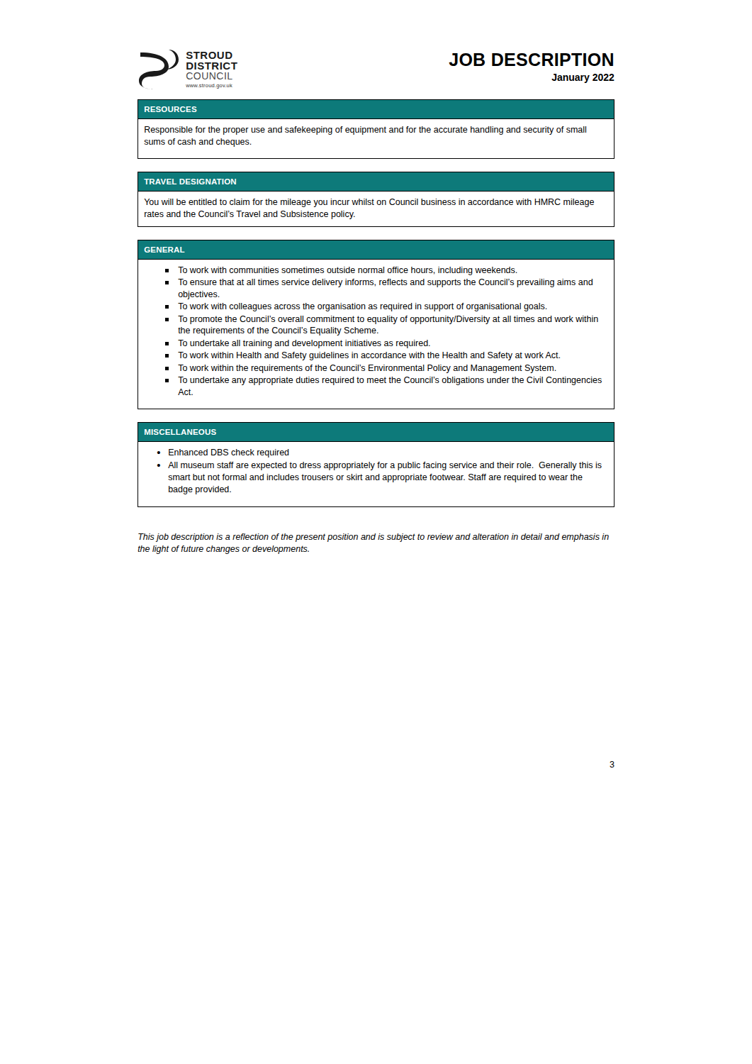STROUD DISTRICT COUNCIL www.stroud.gov.uk
JOB DESCRIPTION
January 2022
RESOURCES
Responsible for the proper use and safekeeping of equipment and for the accurate handling and security of small sums of cash and cheques.
TRAVEL DESIGNATION
You will be entitled to claim for the mileage you incur whilst on Council business in accordance with HMRC mileage rates and the Council’s Travel and Subsistence policy.
GENERAL
To work with communities sometimes outside normal office hours, including weekends.
To ensure that at all times service delivery informs, reflects and supports the Council’s prevailing aims and objectives.
To work with colleagues across the organisation as required in support of organisational goals.
To promote the Council’s overall commitment to equality of opportunity/Diversity at all times and work within the requirements of the Council’s Equality Scheme.
To undertake all training and development initiatives as required.
To work within Health and Safety guidelines in accordance with the Health and Safety at work Act.
To work within the requirements of the Council’s Environmental Policy and Management System.
To undertake any appropriate duties required to meet the Council’s obligations under the Civil Contingencies Act.
MISCELLANEOUS
Enhanced DBS check required
All museum staff are expected to dress appropriately for a public facing service and their role. Generally this is smart but not formal and includes trousers or skirt and appropriate footwear. Staff are required to wear the badge provided.
This job description is a reflection of the present position and is subject to review and alteration in detail and emphasis in the light of future changes or developments.
3